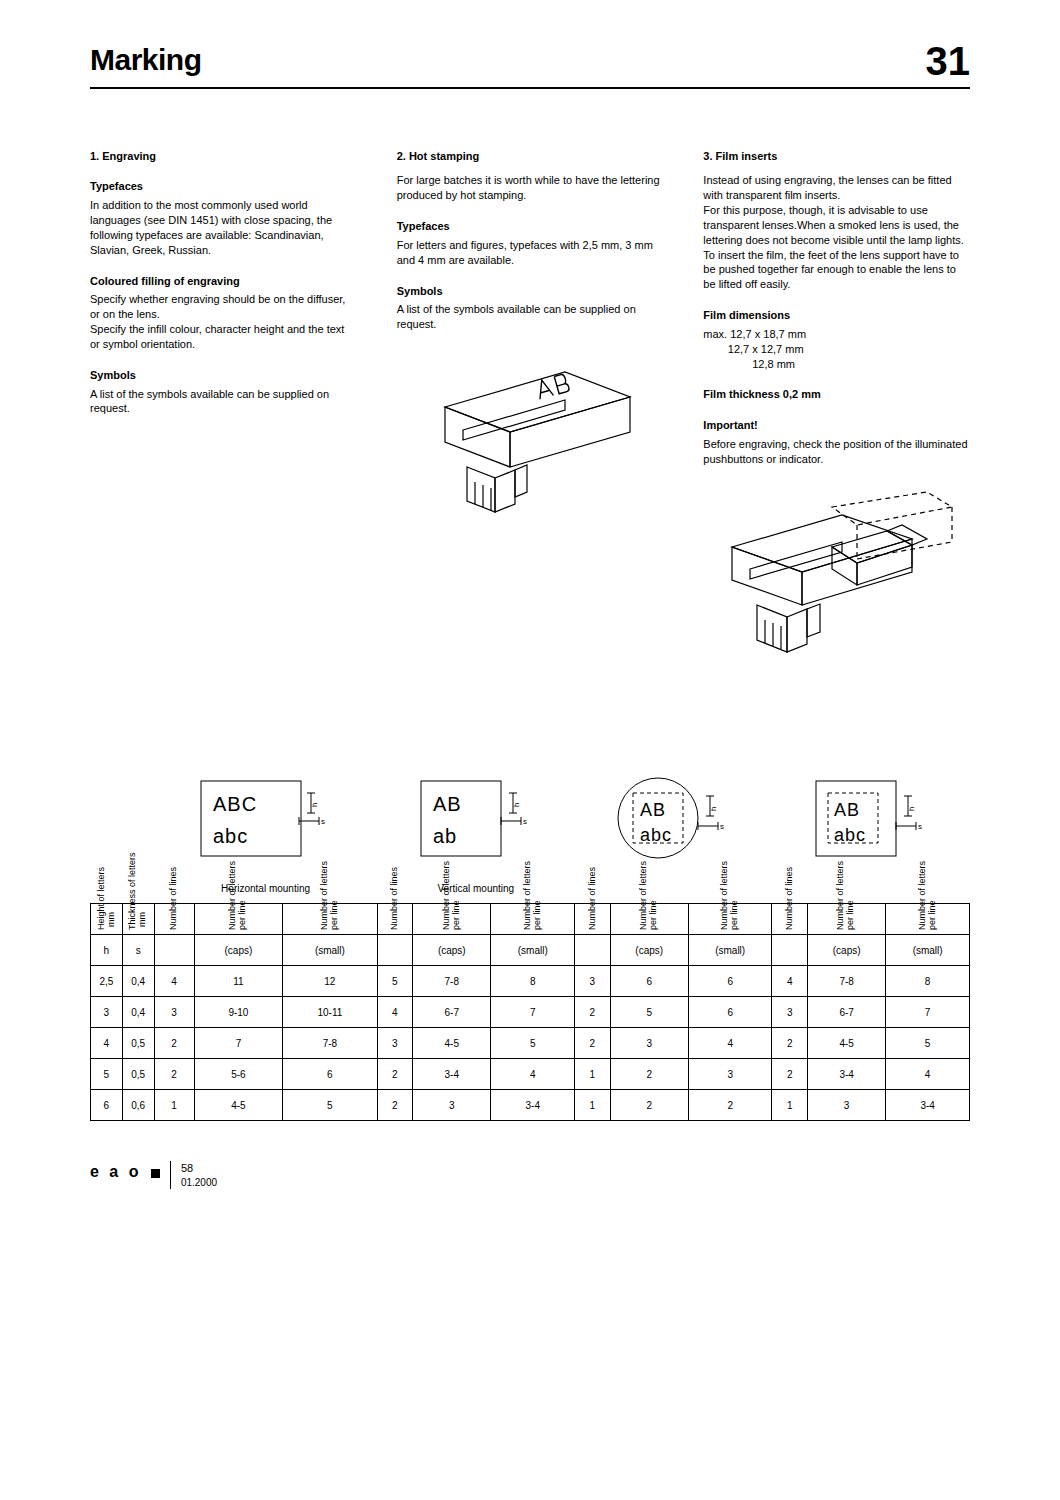Marking
31
1. Engraving
Typefaces
In addition to the most commonly used world languages (see DIN 1451) with close spacing, the following typefaces are available: Scandinavian, Slavian, Greek, Russian.
Coloured filling of engraving
Specify whether engraving should be on the diffuser, or on the lens.
Specify the infill colour, character height and the text or symbol orientation.
Symbols
A list of the symbols available can be supplied on request.
2. Hot stamping
For large batches it is worth while to have the lettering produced by hot stamping.
Typefaces
For letters and figures, typefaces with 2,5 mm, 3 mm and 4 mm are available.
Symbols
A list of the symbols available can be supplied on request.
3. Film inserts
Instead of using engraving, the lenses can be fitted with transparent film inserts.
For this purpose, though, it is advisable to use transparent lenses.When a smoked lens is used, the lettering does not become visible until the lamp lights.
To insert the film, the feet of the lens support have to be pushed together far enough to enable the lens to be lifted off easily.
Film dimensions
max. 12,7 x 18,7 mm
12,7 x 12,7 mm
12,8 mm
Film thickness 0,2 mm
Important!
Before engraving, check the position of the illuminated pushbuttons or indicator.
| | | ABC abc h s | AB ab h s | AB abc h s | AB abc h s |
| | | Horizontal mounting | Vertical mounting | | |
| Height of letters mm | Thickness of letters mm | Number of lines | Number of letters per line | Number of letters per line | Number of lines | Number of letters per line | Number of letters per line | Number of lines | Number of letters per line | Number of letters per line | Number of lines | Number of letters per line | Number of letters per line |
| h | s | | (caps) | (small) | | (caps) | (small) | | (caps) | (small) | | (caps) | (small) |
| 2,5 | 0,4 | 4 | 11 | 12 | 5 | 7-8 | 8 | 3 | 6 | 6 | 4 | 7-8 | 8 |
| 3 | 0,4 | 3 | 9-10 | 10-11 | 4 | 6-7 | 7 | 2 | 5 | 6 | 3 | 6-7 | 7 |
| 4 | 0,5 | 2 | 7 | 7-8 | 3 | 4-5 | 5 | 2 | 3 | 4 | 2 | 4-5 | 5 |
| 5 | 0,5 | 2 | 5-6 | 6 | 2 | 3-4 | 4 | 1 | 2 | 3 | 2 | 3-4 | 4 |
| 6 | 0,6 | 1 | 4-5 | 5 | 2 | 3 | 3-4 | 1 | 2 | 2 | 1 | 3 | 3-4 |
e a o
58
01.2000